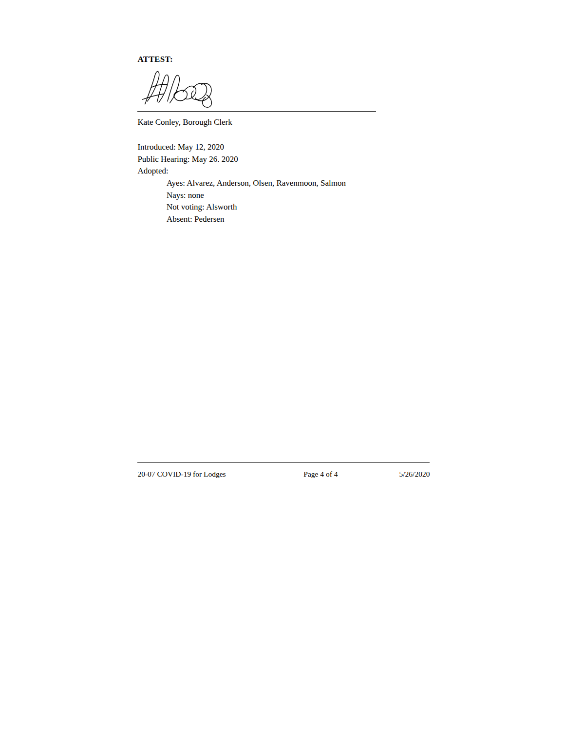ATTEST:
Kate Conley, Borough Clerk
Introduced: May 12, 2020
Public Hearing: May 26. 2020
Adopted:
Ayes: Alvarez, Anderson, Olsen, Ravenmoon, Salmon
Nays: none
Not voting: Alsworth
Absent: Pedersen
20-07 COVID-19 for Lodges Page 4 of 4 5/26/2020